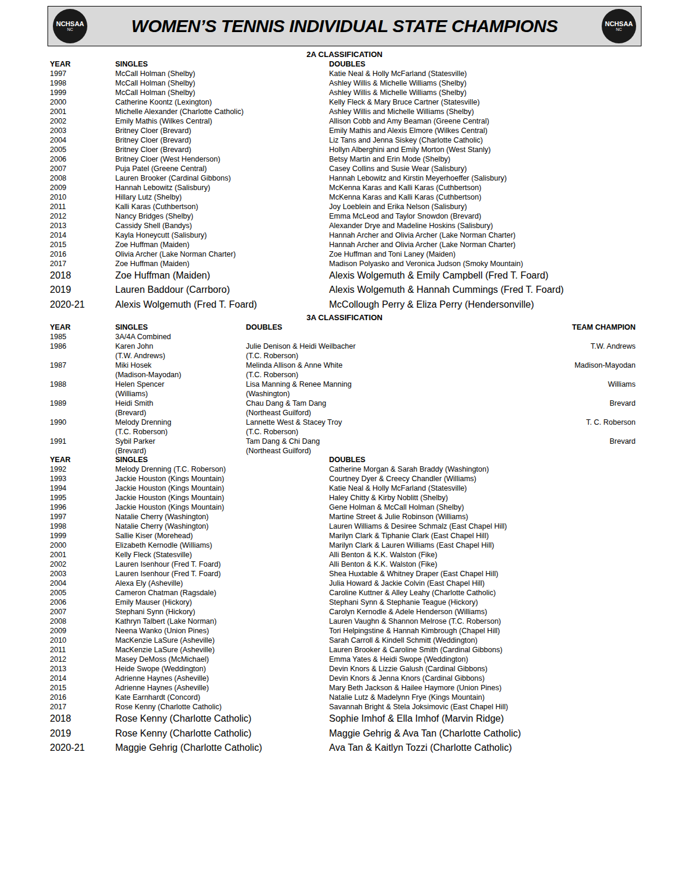NCHSAA NC
WOMEN’S TENNIS INDIVIDUAL STATE CHAMPIONS
NCHSAA NC
2A CLASSIFICATION
| YEAR | SINGLES | DOUBLES |
| --- | --- | --- |
| 1997 | McCall Holman (Shelby) | Katie Neal & Holly McFarland (Statesville) |
| 1998 | McCall Holman (Shelby) | Ashley Willis & Michelle Williams (Shelby) |
| 1999 | McCall Holman (Shelby) | Ashley Willis & Michelle Williams (Shelby) |
| 2000 | Catherine Koontz (Lexington) | Kelly Fleck & Mary Bruce Cartner (Statesville) |
| 2001 | Michelle Alexander (Charlotte Catholic) | Ashley Willis and Michelle Williams (Shelby) |
| 2002 | Emily Mathis (Wilkes Central) | Allison Cobb and Amy Beaman (Greene Central) |
| 2003 | Britney Cloer (Brevard) | Emily Mathis and Alexis Elmore (Wilkes Central) |
| 2004 | Britney Cloer (Brevard) | Liz Tans and Jenna Siskey (Charlotte Catholic) |
| 2005 | Britney Cloer (Brevard) | Hollyn Alberghini and Emily Morton (West Stanly) |
| 2006 | Britney Cloer (West Henderson) | Betsy Martin and Erin Mode (Shelby) |
| 2007 | Puja Patel (Greene Central) | Casey Collins and Susie Wear (Salisbury) |
| 2008 | Lauren Brooker (Cardinal Gibbons) | Hannah Lebowitz and Kirstin Meyerhoeffer (Salisbury) |
| 2009 | Hannah Lebowitz (Salisbury) | McKenna Karas and Kalli Karas (Cuthbertson) |
| 2010 | Hillary Lutz (Shelby) | McKenna Karas and Kalli Karas (Cuthbertson) |
| 2011 | Kalli Karas (Cuthbertson) | Joy Loeblein and Erika Nelson (Salisbury) |
| 2012 | Nancy Bridges (Shelby) | Emma McLeod and Taylor Snowdon (Brevard) |
| 2013 | Cassidy Shell (Bandys) | Alexander Drye and Madeline Hoskins (Salisbury) |
| 2014 | Kayla Honeycutt (Salisbury) | Hannah Archer and Olivia Archer (Lake Norman Charter) |
| 2015 | Zoe Huffman (Maiden) | Hannah Archer and Olivia Archer (Lake Norman Charter) |
| 2016 | Olivia Archer (Lake Norman Charter) | Zoe Huffman and Toni Laney (Maiden) |
| 2017 | Zoe Huffman (Maiden) | Madison Polyasko and Veronica Judson (Smoky Mountain) |
| 2018 | Zoe Huffman (Maiden) | Alexis Wolgemuth & Emily Campbell (Fred T. Foard) |
| 2019 | Lauren Baddour (Carrboro) | Alexis Wolgemuth & Hannah Cummings (Fred T. Foard) |
| 2020-21 | Alexis Wolgemuth (Fred T. Foard) | McCollough Perry & Eliza Perry (Hendersonville) |
3A CLASSIFICATION
| YEAR | SINGLES | DOUBLES | TEAM CHAMPION |
| --- | --- | --- | --- |
| 1985 | 3A/4A Combined |
| 1986 | Karen John (T.W. Andrews) | Julie Denison & Heidi Weilbacher (T.C. Roberson) | T.W. Andrews |
| 1987 | Miki Hosek (Madison-Mayodan) | Melinda Allison & Anne White (T.C. Roberson) | Madison-Mayodan |
| 1988 | Helen Spencer (Williams) | Lisa Manning & Renee Manning (Washington) | Williams |
| 1989 | Heidi Smith (Brevard) | Chau Dang & Tam Dang (Northeast Guilford) | Brevard |
| 1990 | Melody Drenning (T.C. Roberson) | Lannette West & Stacey Troy (T.C. Roberson) | T. C. Roberson |
| 1991 | Sybil Parker (Brevard) | Tam Dang & Chi Dang (Northeast Guilford) | Brevard |
| YEAR | SINGLES | DOUBLES |
| --- | --- | --- |
| 1992 | Melody Drenning (T.C. Roberson) | Catherine Morgan & Sarah Braddy (Washington) |
| 1993 | Jackie Houston (Kings Mountain) | Courtney Dyer & Creecy Chandler (Williams) |
| 1994 | Jackie Houston (Kings Mountain) | Katie Neal & Holly McFarland (Statesville) |
| 1995 | Jackie Houston (Kings Mountain) | Haley Chitty & Kirby Noblitt (Shelby) |
| 1996 | Jackie Houston (Kings Mountain) | Gene Holman & McCall Holman (Shelby) |
| 1997 | Natalie Cherry (Washington) | Martine Street & Julie Robinson (Williams) |
| 1998 | Natalie Cherry (Washington) | Lauren Williams & Desiree Schmalz (East Chapel Hill) |
| 1999 | Sallie Kiser (Morehead) | Marilyn Clark & Tiphanie Clark (East Chapel Hill) |
| 2000 | Elizabeth Kernodle (Williams) | Marilyn Clark & Lauren Williams (East Chapel Hill) |
| 2001 | Kelly Fleck (Statesville) | Alli Benton & K.K. Walston (Fike) |
| 2002 | Lauren Isenhour (Fred T. Foard) | Alli Benton & K.K. Walston (Fike) |
| 2003 | Lauren Isenhour (Fred T. Foard) | Shea Huxtable & Whitney Draper (East Chapel Hill) |
| 2004 | Alexa Ely (Asheville) | Julia Howard & Jackie Colvin (East Chapel Hill) |
| 2005 | Cameron Chatman (Ragsdale) | Caroline Kuttner & Alley Leahy (Charlotte Catholic) |
| 2006 | Emily Mauser (Hickory) | Stephani Synn & Stephanie Teague (Hickory) |
| 2007 | Stephani Synn (Hickory) | Carolyn Kernodle & Adele Henderson (Williams) |
| 2008 | Kathryn Talbert (Lake Norman) | Lauren Vaughn & Shannon Melrose (T.C. Roberson) |
| 2009 | Neena Wanko (Union Pines) | Tori Helpingstine & Hannah Kimbrough (Chapel Hill) |
| 2010 | MacKenzie LaSure (Asheville) | Sarah Carroll & Kindell Schmitt (Weddington) |
| 2011 | MacKenzie LaSure (Asheville) | Lauren Brooker & Caroline Smith (Cardinal Gibbons) |
| 2012 | Masey DeMoss (McMichael) | Emma Yates & Heidi Swope (Weddington) |
| 2013 | Heide Swope (Weddington) | Devin Knors & Lizzie Galush (Cardinal Gibbons) |
| 2014 | Adrienne Haynes (Asheville) | Devin Knors & Jenna Knors (Cardinal Gibbons) |
| 2015 | Adrienne Haynes (Asheville) | Mary Beth Jackson & Hailee Haymore (Union Pines) |
| 2016 | Kate Earnhardt (Concord) | Natalie Lutz & Madelynn Frye (Kings Mountain) |
| 2017 | Rose Kenny (Charlotte Catholic) | Savannah Bright & Stela Joksimovic (East Chapel Hill) |
| 2018 | Rose Kenny (Charlotte Catholic) | Sophie Imhof & Ella Imhof (Marvin Ridge) |
| 2019 | Rose Kenny (Charlotte Catholic) | Maggie Gehrig & Ava Tan (Charlotte Catholic) |
| 2020-21 | Maggie Gehrig (Charlotte Catholic) | Ava Tan & Kaitlyn Tozzi (Charlotte Catholic) |